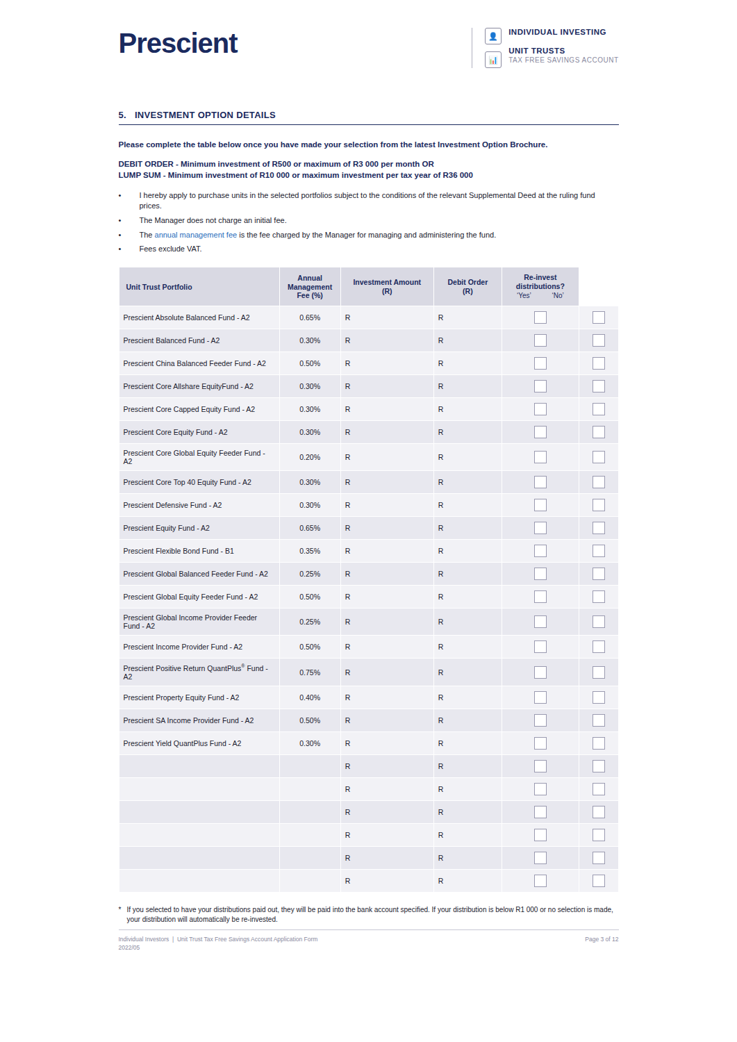Prescient
👤
📊
INDIVIDUAL INVESTING
UNIT TRUSTS
TAX FREE SAVINGS ACCOUNT
5. INVESTMENT OPTION DETAILS
Please complete the table below once you have made your selection from the latest Investment Option Brochure.
DEBIT ORDER - Minimum investment of R500 or maximum of R3 000 per month OR
LUMP SUM - Minimum investment of R10 000 or maximum investment per tax year of R36 000
I hereby apply to purchase units in the selected portfolios subject to the conditions of the relevant Supplemental Deed at the ruling fund prices.
The Manager does not charge an initial fee.
The annual management fee is the fee charged by the Manager for managing and administering the fund.
Fees exclude VAT.
| Unit Trust Portfolio | Annual Management Fee (%) | Investment Amount (R) | Debit Order (R) | Re-invest distributions? ‘Yes’ ‘No’ |
| --- | --- | --- | --- | --- |
| Prescient Absolute Balanced Fund - A2 | 0.65% | R | R | | |
| Prescient Balanced Fund - A2 | 0.30% | R | R | | |
| Prescient China Balanced Feeder Fund - A2 | 0.50% | R | R | | |
| Prescient Core Allshare EquityFund - A2 | 0.30% | R | R | | |
| Prescient Core Capped Equity Fund - A2 | 0.30% | R | R | | |
| Prescient Core Equity Fund - A2 | 0.30% | R | R | | |
| Prescient Core Global Equity Feeder Fund - A2 | 0.20% | R | R | | |
| Prescient Core Top 40 Equity Fund - A2 | 0.30% | R | R | | |
| Prescient Defensive Fund - A2 | 0.30% | R | R | | |
| Prescient Equity Fund - A2 | 0.65% | R | R | | |
| Prescient Flexible Bond Fund - B1 | 0.35% | R | R | | |
| Prescient Global Balanced Feeder Fund - A2 | 0.25% | R | R | | |
| Prescient Global Equity Feeder Fund - A2 | 0.50% | R | R | | |
| Prescient Global Income Provider Feeder Fund - A2 | 0.25% | R | R | | |
| Prescient Income Provider Fund - A2 | 0.50% | R | R | | |
| Prescient Positive Return QuantPlus ® Fund - A2 | 0.75% | R | R | | |
| Prescient Property Equity Fund - A2 | 0.40% | R | R | | |
| Prescient SA Income Provider Fund - A2 | 0.50% | R | R | | |
| Prescient Yield QuantPlus Fund - A2 | 0.30% | R | R | | |
| | | R | R | | |
| | | R | R | | |
| | | R | R | | |
| | | R | R | | |
| | | R | R | | |
| | | R | R | | |
* If you selected to have your distributions paid out, they will be paid into the bank account specified. If your distribution is below R1 000 or no selection is made, your distribution will automatically be re-invested.
Individual Investors | Unit Trust Tax Free Savings Account Application Form
2022/05
Page 3 of 12